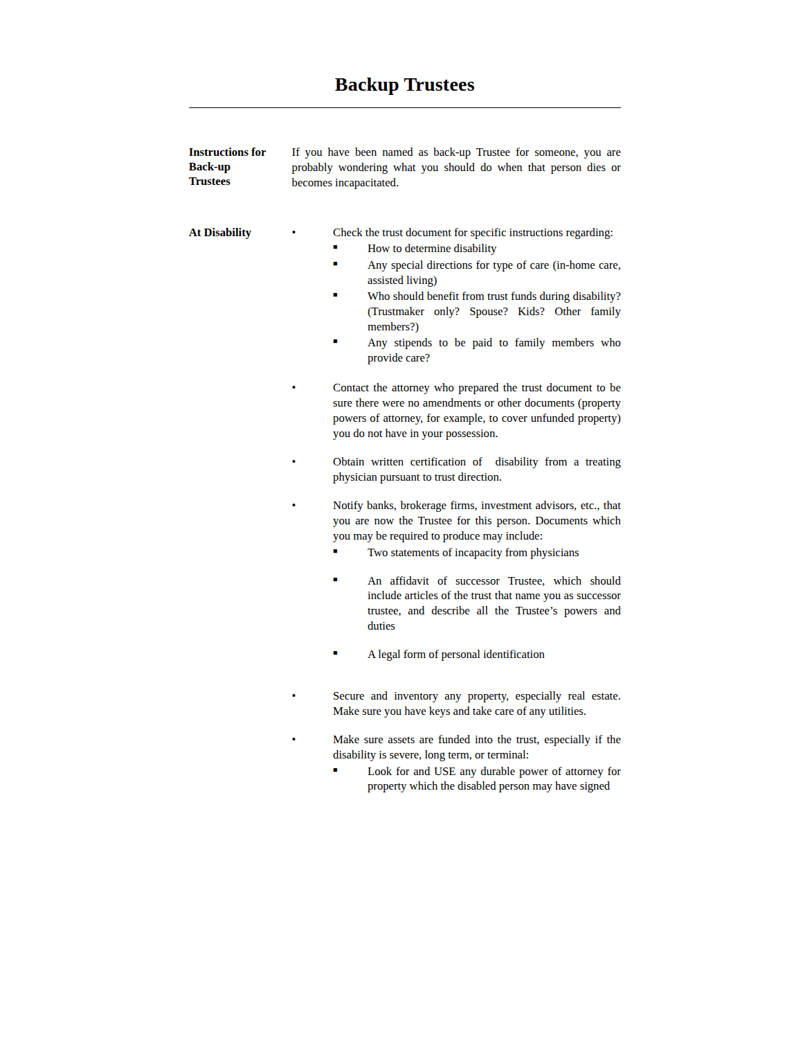Backup Trustees
| I nstructions for Back-up Trustees | If you have been named as back-up Trustee for someone, you are probably wondering what you should do when that person dies or becomes incapacitated. |
| At Disability | / • / Check the trust document for specific instructions regarding: / ■ / How to determine disability / / ■ / Any special directions for type of care (in-home care, assisted living) / / ■ / Who should benefit from trust funds during disability? (Trustmaker only? Spouse? Kids? Other family members?) / / ■ / Any stipends to be paid to family members who provide care? / / / • / Contact the attorney who prepared the trust document to be sure there were no amendments or other documents (property powers of attorney, for example, to cover unfunded property) you do not have in your possession. / / • / Obtain written certification of disability from a treating physician pursuant to trust direction. / / • / Notify banks, brokerage firms, investment advisors, etc., that you are now the Trustee for this person. Documents which you may be required to produce may include: / ■ / Two statements of incapacity from physicians / / ■ / An affidavit of successor Trustee, which should include articles of the trust that name you as successor trustee, and describe all the Trustee’s powers and duties / / ■ / A legal form of personal identification / / / • / Secure and inventory any property, especially real estate. Make sure you have keys and take care of any utilities. / / • / Make sure assets are funded into the trust, especially if the disability is severe, long term, or terminal: / ■ / Look for and USE any durable power of attorney for property which the disabled person may have signed / / |